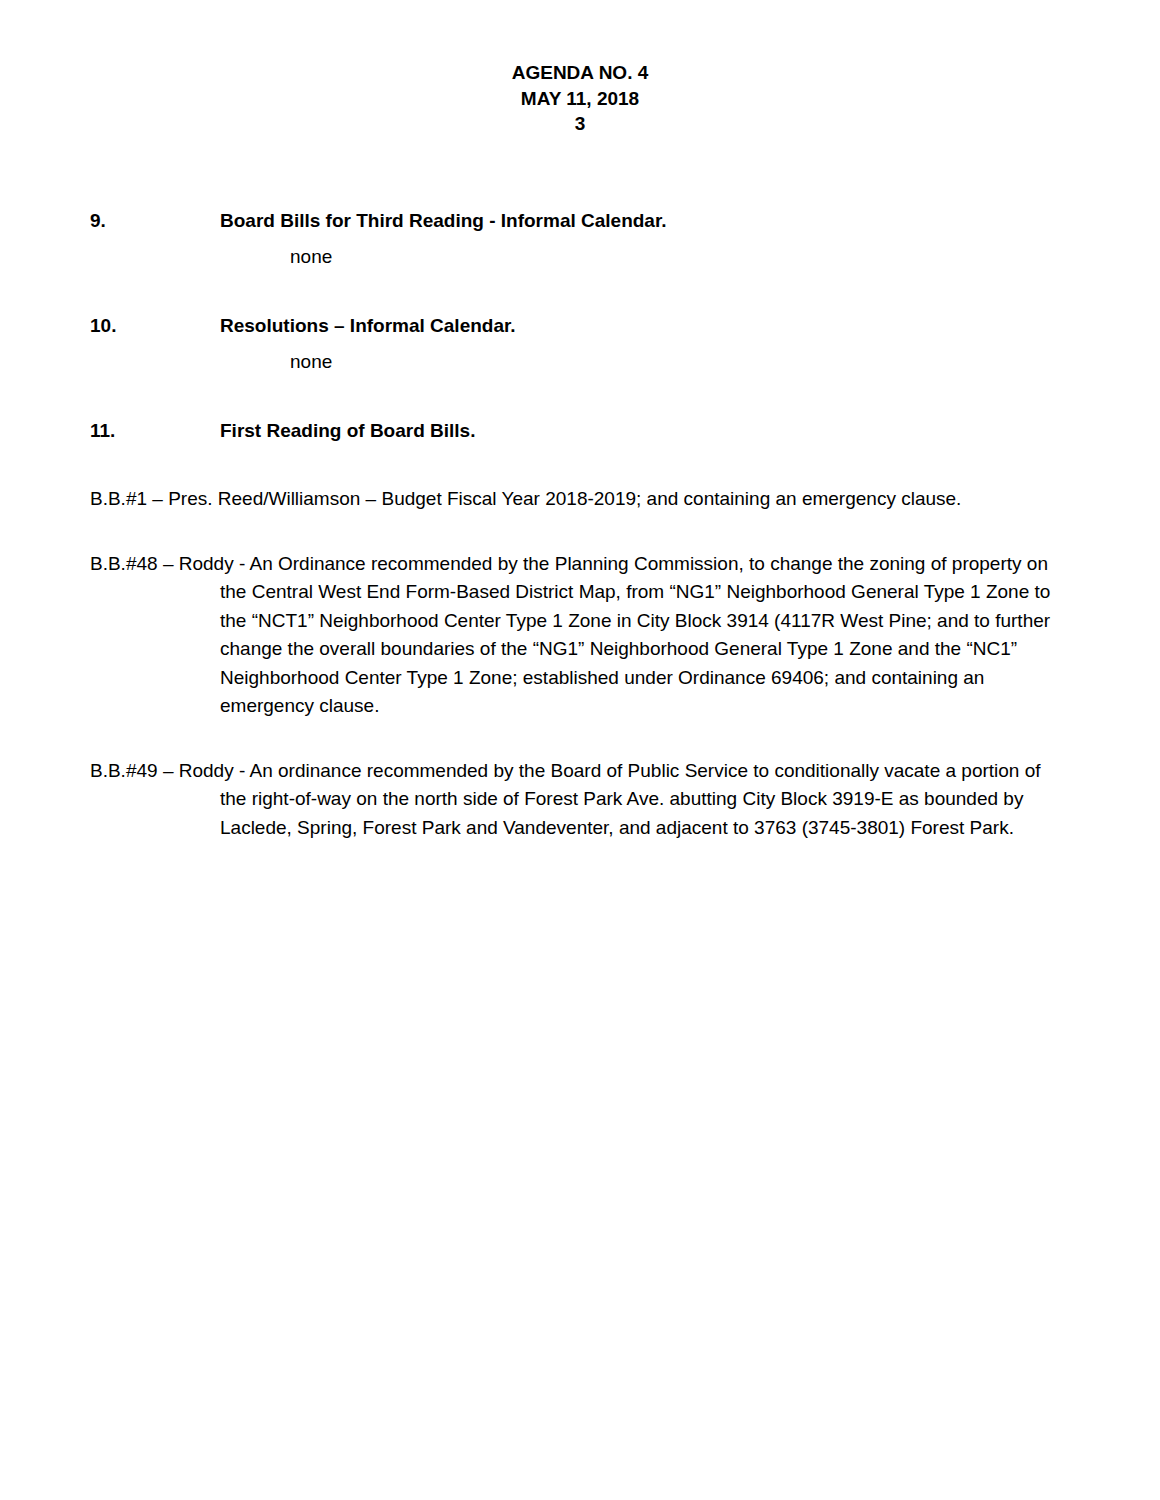AGENDA NO. 4
MAY 11, 2018
3
9. Board Bills for Third Reading - Informal Calendar.
none
10. Resolutions – Informal Calendar.
none
11. First Reading of Board Bills.
B.B.#1 – Pres. Reed/Williamson – Budget Fiscal Year 2018-2019; and containing an emergency clause.
B.B.#48 – Roddy - An Ordinance recommended by the Planning Commission, to change the zoning of property on the Central West End Form-Based District Map, from “NG1” Neighborhood General Type 1 Zone to the “NCT1” Neighborhood Center Type 1 Zone in City Block 3914 (4117R West Pine; and to further change the overall boundaries of the “NG1” Neighborhood General Type 1 Zone and the “NC1” Neighborhood Center Type 1 Zone; established under Ordinance 69406; and containing an emergency clause.
B.B.#49 – Roddy - An ordinance recommended by the Board of Public Service to conditionally vacate a portion of the right-of-way on the north side of Forest Park Ave. abutting City Block 3919-E as bounded by Laclede, Spring, Forest Park and Vandeventer, and adjacent to 3763 (3745-3801) Forest Park.